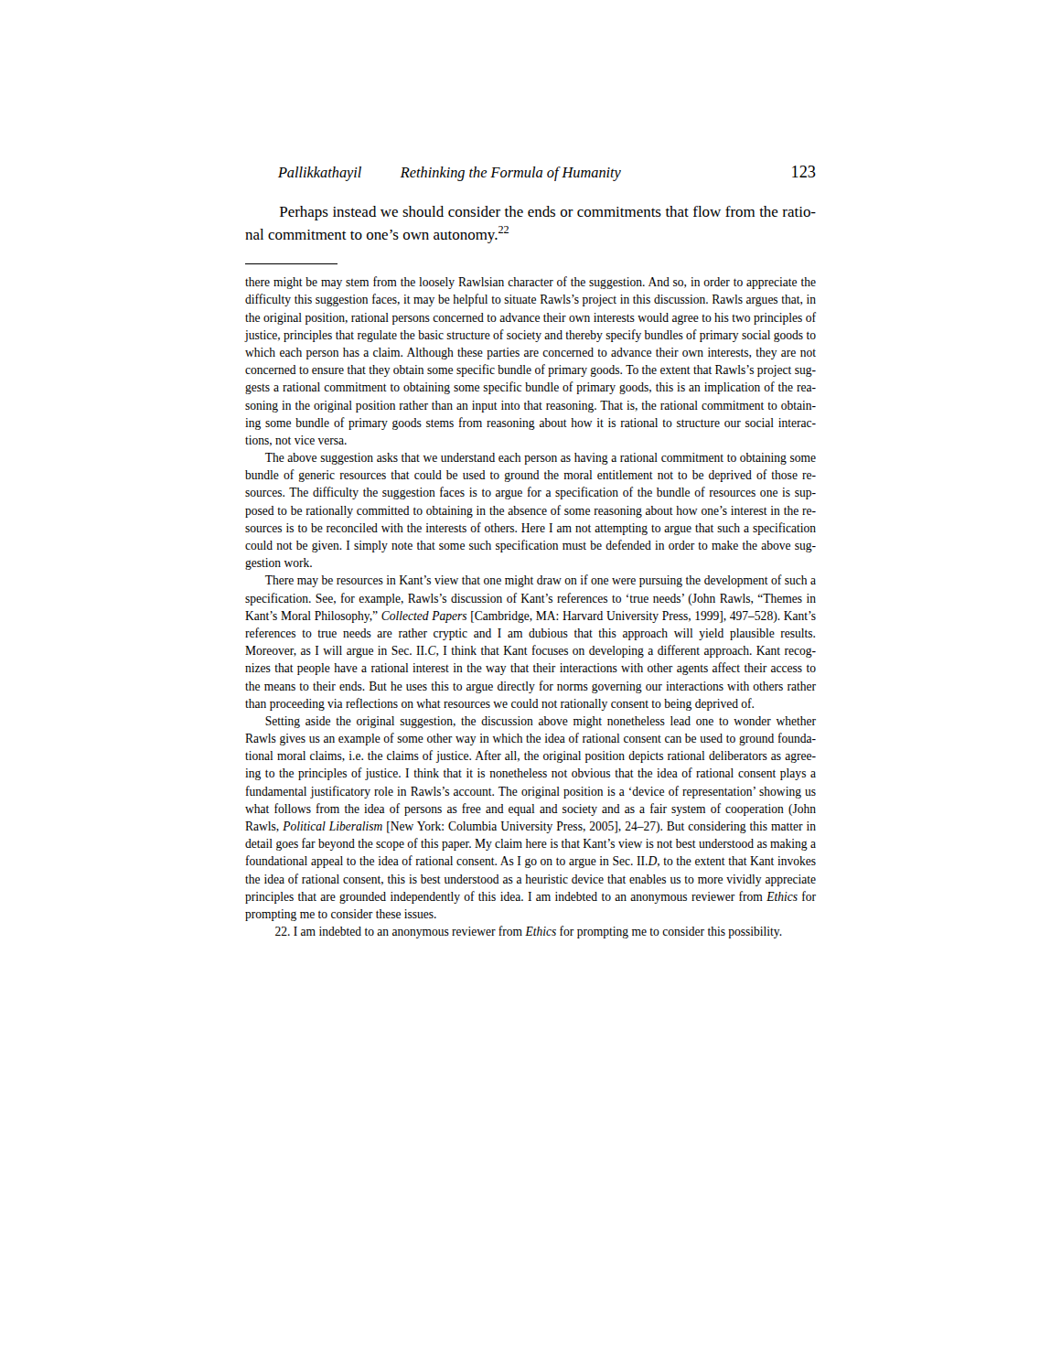Pallikkathayil Rethinking the Formula of Humanity 123
Perhaps instead we should consider the ends or commitments that flow from the rational commitment to one’s own autonomy.22
there might be may stem from the loosely Rawlsian character of the suggestion. And so, in order to appreciate the difficulty this suggestion faces, it may be helpful to situate Rawls’s project in this discussion. Rawls argues that, in the original position, rational persons concerned to advance their own interests would agree to his two principles of justice, principles that regulate the basic structure of society and thereby specify bundles of primary social goods to which each person has a claim. Although these parties are concerned to advance their own interests, they are not concerned to ensure that they obtain some specific bundle of primary goods. To the extent that Rawls’s project suggests a rational commitment to obtaining some specific bundle of primary goods, this is an implication of the reasoning in the original position rather than an input into that reasoning. That is, the rational commitment to obtaining some bundle of primary goods stems from reasoning about how it is rational to structure our social interactions, not vice versa.
The above suggestion asks that we understand each person as having a rational commitment to obtaining some bundle of generic resources that could be used to ground the moral entitlement not to be deprived of those resources. The difficulty the suggestion faces is to argue for a specification of the bundle of resources one is supposed to be rationally committed to obtaining in the absence of some reasoning about how one’s interest in the resources is to be reconciled with the interests of others. Here I am not attempting to argue that such a specification could not be given. I simply note that some such specification must be defended in order to make the above suggestion work.
There may be resources in Kant’s view that one might draw on if one were pursuing the development of such a specification. See, for example, Rawls’s discussion of Kant’s references to ‘true needs’ (John Rawls, “Themes in Kant’s Moral Philosophy,” Collected Papers [Cambridge, MA: Harvard University Press, 1999], 497–528). Kant’s references to true needs are rather cryptic and I am dubious that this approach will yield plausible results. Moreover, as I will argue in Sec. II.C, I think that Kant focuses on developing a different approach. Kant recognizes that people have a rational interest in the way that their interactions with other agents affect their access to the means to their ends. But he uses this to argue directly for norms governing our interactions with others rather than proceeding via reflections on what resources we could not rationally consent to being deprived of.
Setting aside the original suggestion, the discussion above might nonetheless lead one to wonder whether Rawls gives us an example of some other way in which the idea of rational consent can be used to ground foundational moral claims, i.e. the claims of justice. After all, the original position depicts rational deliberators as agreeing to the principles of justice. I think that it is nonetheless not obvious that the idea of rational consent plays a fundamental justificatory role in Rawls’s account. The original position is a ‘device of representation’ showing us what follows from the idea of persons as free and equal and society and as a fair system of cooperation (John Rawls, Political Liberalism [New York: Columbia University Press, 2005], 24–27). But considering this matter in detail goes far beyond the scope of this paper. My claim here is that Kant’s view is not best understood as making a foundational appeal to the idea of rational consent. As I go on to argue in Sec. II.D, to the extent that Kant invokes the idea of rational consent, this is best understood as a heuristic device that enables us to more vividly appreciate principles that are grounded independently of this idea. I am indebted to an anonymous reviewer from Ethics for prompting me to consider these issues.
22. I am indebted to an anonymous reviewer from Ethics for prompting me to consider this possibility.